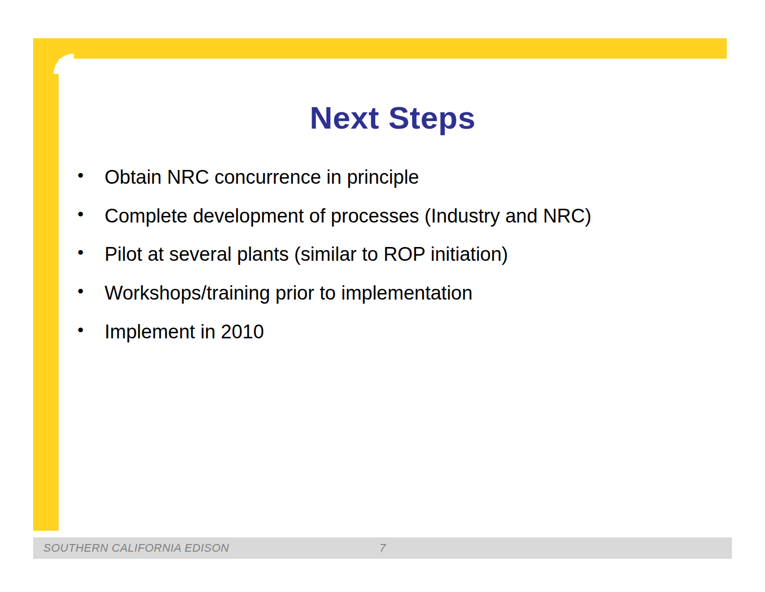Next Steps
Obtain NRC concurrence in principle
Complete development of processes (Industry and NRC)
Pilot at several plants (similar to ROP initiation)
Workshops/training prior to implementation
Implement in 2010
SOUTHERN CALIFORNIA EDISON 7